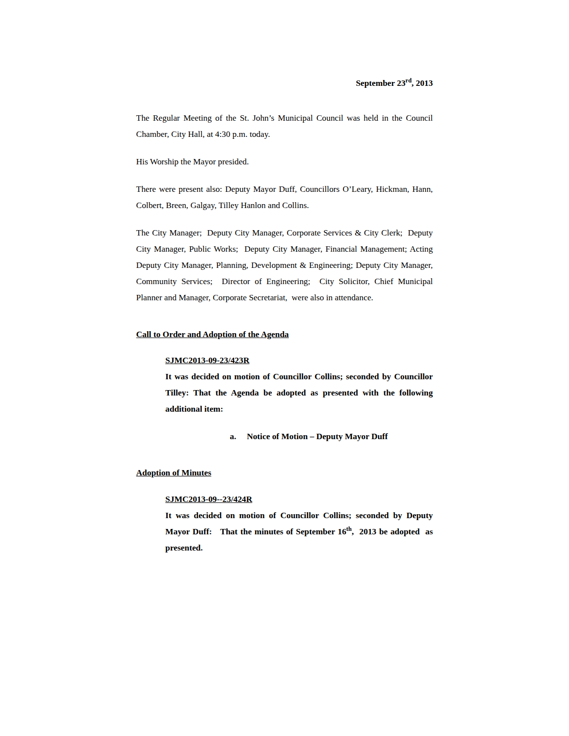September 23rd, 2013
The Regular Meeting of the St. John’s Municipal Council was held in the Council Chamber, City Hall, at 4:30 p.m. today.
His Worship the Mayor presided.
There were present also: Deputy Mayor Duff, Councillors O’Leary, Hickman, Hann, Colbert, Breen, Galgay, Tilley Hanlon and Collins.
The City Manager; Deputy City Manager, Corporate Services & City Clerk; Deputy City Manager, Public Works; Deputy City Manager, Financial Management; Acting Deputy City Manager, Planning, Development & Engineering; Deputy City Manager, Community Services; Director of Engineering; City Solicitor, Chief Municipal Planner and Manager, Corporate Secretariat, were also in attendance.
Call to Order and Adoption of the Agenda
SJMC2013-09-23/423R It was decided on motion of Councillor Collins; seconded by Councillor Tilley: That the Agenda be adopted as presented with the following additional item:
Notice of Motion – Deputy Mayor Duff
Adoption of Minutes
SJMC2013-09--23/424R It was decided on motion of Councillor Collins; seconded by Deputy Mayor Duff: That the minutes of September 16th, 2013 be adopted as presented.